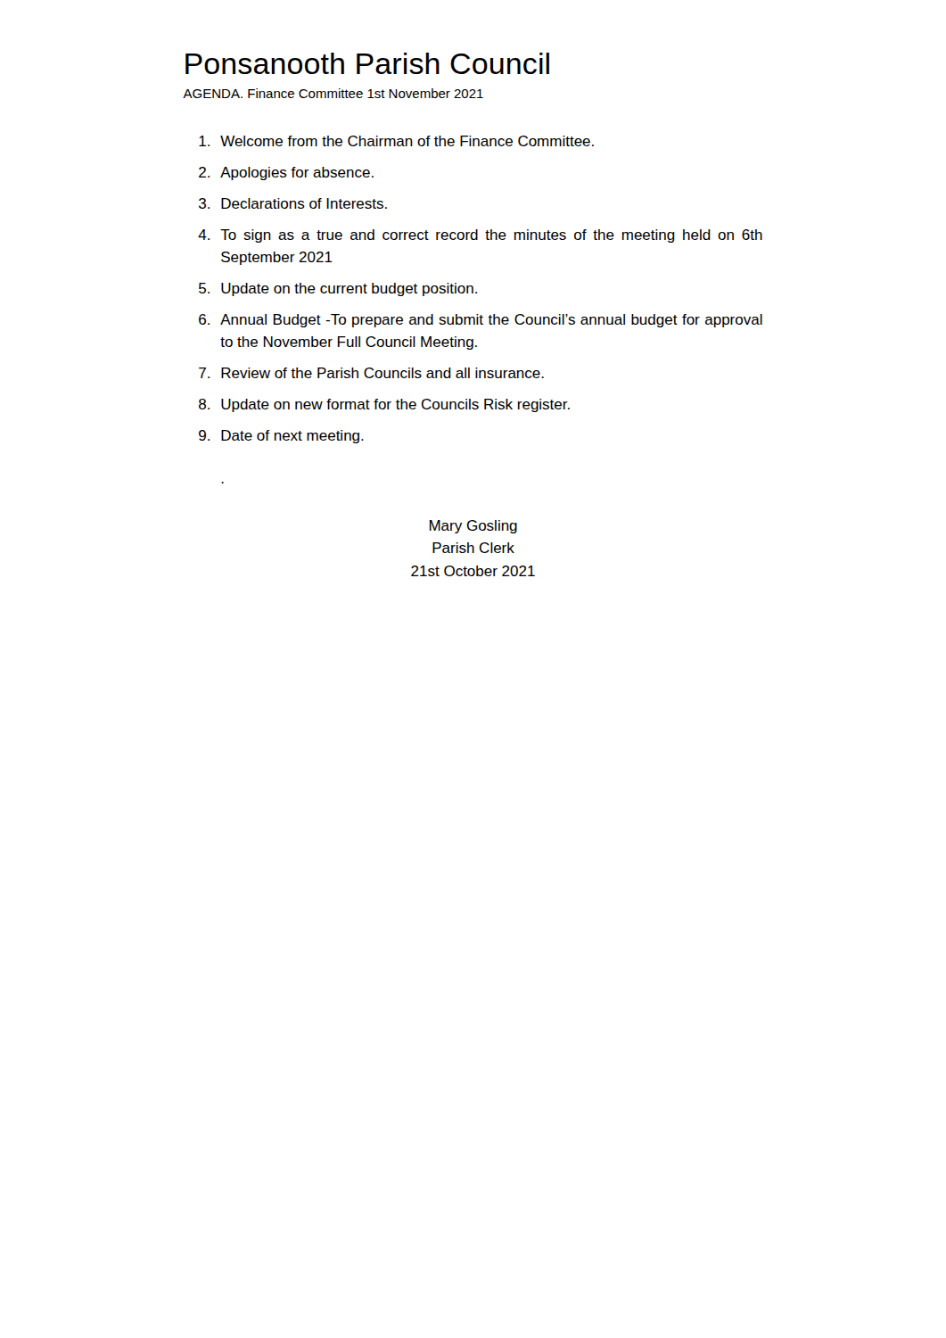Ponsanooth Parish Council
AGENDA. Finance Committee 1st November 2021
Welcome from the Chairman of the Finance Committee.
Apologies for absence.
Declarations of Interests.
To sign as a true and correct record the minutes of the meeting held on 6th September 2021
Update on the current budget position.
Annual Budget -To prepare and submit the Council’s annual budget for approval to the November Full Council Meeting.
Review of the Parish Councils and all insurance.
Update on new format for the Councils Risk register.
Date of next meeting.
.
Mary Gosling
Parish Clerk
21st October 2021